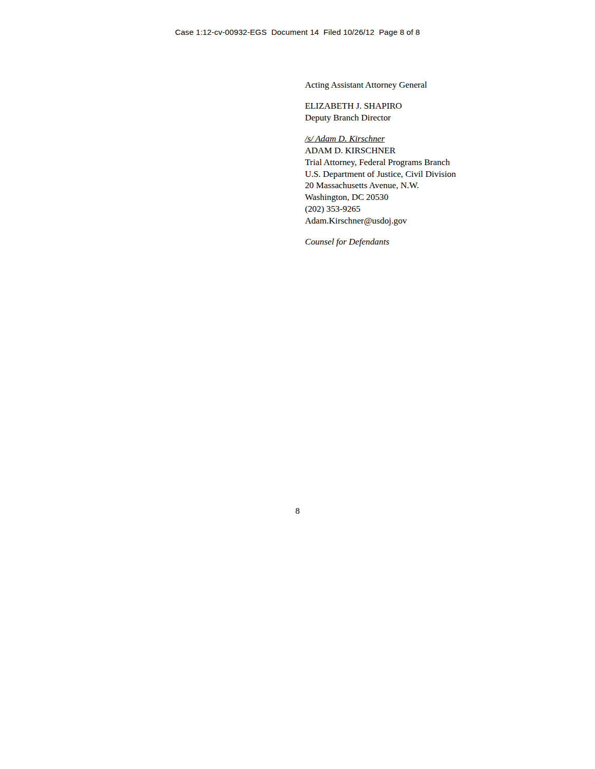Case 1:12-cv-00932-EGS Document 14 Filed 10/26/12 Page 8 of 8
Acting Assistant Attorney General
ELIZABETH J. SHAPIRO
Deputy Branch Director
/s/ Adam D. Kirschner
ADAM D. KIRSCHNER
Trial Attorney, Federal Programs Branch
U.S. Department of Justice, Civil Division
20 Massachusetts Avenue, N.W.
Washington, DC 20530
(202) 353-9265
Adam.Kirschner@usdoj.gov
Counsel for Defendants
8